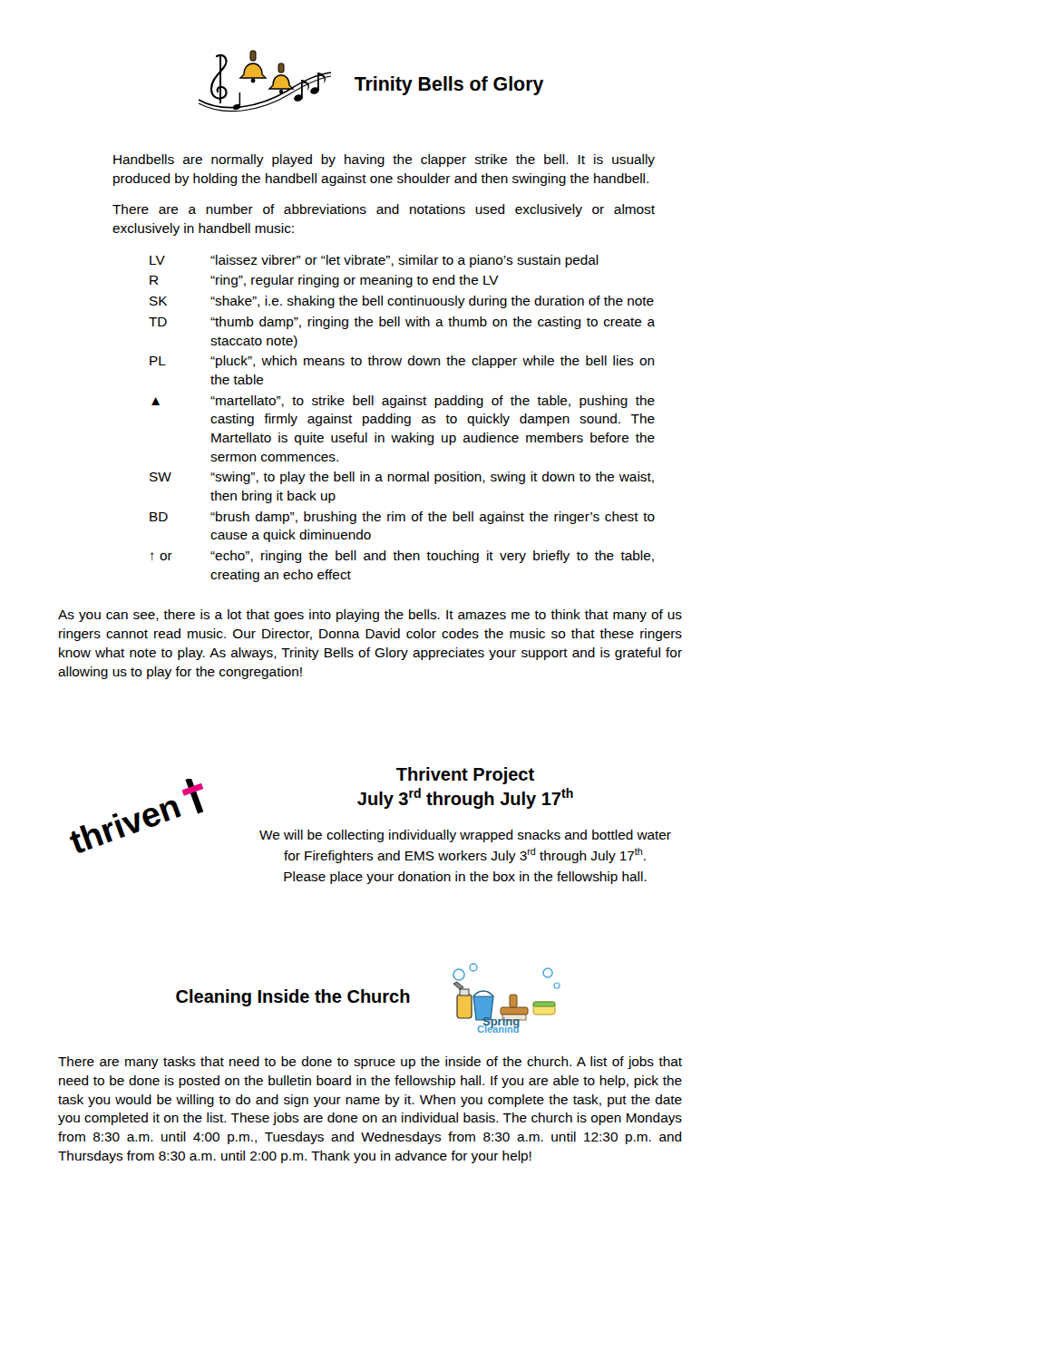Trinity Bells of Glory
Handbells are normally played by having the clapper strike the bell. It is usually produced by holding the handbell against one shoulder and then swinging the handbell.
There are a number of abbreviations and notations used exclusively or almost exclusively in handbell music:
| LV | “laissez vibrer” or “let vibrate”, similar to a piano’s sustain pedal |
| R | “ring”, regular ringing or meaning to end the LV |
| SK | “shake”, i.e. shaking the bell continuously during the duration of the note |
| TD | “thumb damp”, ringing the bell with a thumb on the casting to create a staccato note) |
| PL | “pluck”, which means to throw down the clapper while the bell lies on the table |
| ▲ | “martellato”, to strike bell against padding of the table, pushing the casting firmly against padding as to quickly dampen sound. The Martellato is quite useful in waking up audience members before the sermon commences. |
| SW | “swing”, to play the bell in a normal position, swing it down to the waist, then bring it back up |
| BD | “brush damp”, brushing the rim of the bell against the ringer’s chest to cause a quick diminuendo |
| ↑ or | “echo”, ringing the bell and then touching it very briefly to the table, creating an echo effect |
As you can see, there is a lot that goes into playing the bells. It amazes me to think that many of us ringers cannot read music. Our Director, Donna David color codes the music so that these ringers know what note to play. As always, Trinity Bells of Glory appreciates your support and is grateful for allowing us to play for the congregation!
thriven ®
Thrivent Project
July 3rd through July 17th
We will be collecting individually wrapped snacks and bottled water
for Firefighters and EMS workers July 3rd through July 17th.
Please place your donation in the box in the fellowship hall.
Cleaning Inside the Church
Spring Cleaning
There are many tasks that need to be done to spruce up the inside of the church. A list of jobs that need to be done is posted on the bulletin board in the fellowship hall. If you are able to help, pick the task you would be willing to do and sign your name by it. When you complete the task, put the date you completed it on the list. These jobs are done on an individual basis. The church is open Mondays from 8:30 a.m. until 4:00 p.m., Tuesdays and Wednesdays from 8:30 a.m. until 12:30 p.m. and Thursdays from 8:30 a.m. until 2:00 p.m. Thank you in advance for your help!